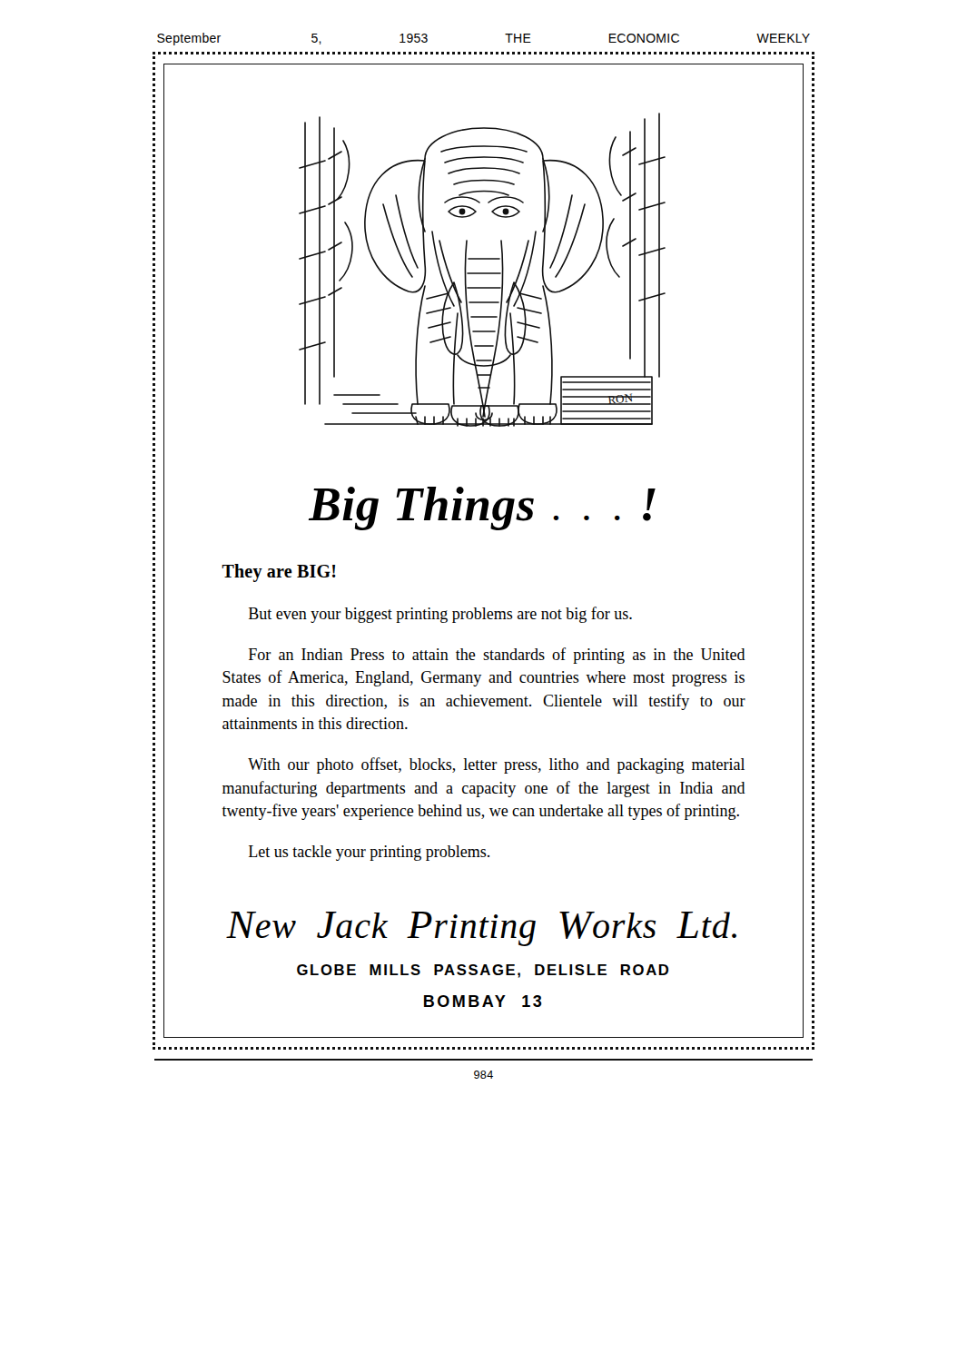September 5, 1953 THE ECONOMIC WEEKLY
RON
Big Things . . . !
They are BIG!
But even your biggest printing problems are not big for us.
For an Indian Press to attain the standards of printing as in the United States of America, England, Germany and countries where most progress is made in this direction, is an achievement. Clientele will testify to our attainments in this direction.
With our photo offset, blocks, letter press, litho and packaging material manufacturing departments and a capacity one of the largest in India and twenty-five years' experience behind us, we can undertake all types of printing.
Let us tackle your printing problems.
New Jack Printing Works Ltd.
GLOBE MILLS PASSAGE, DELISLE ROAD
BOMBAY 13
984